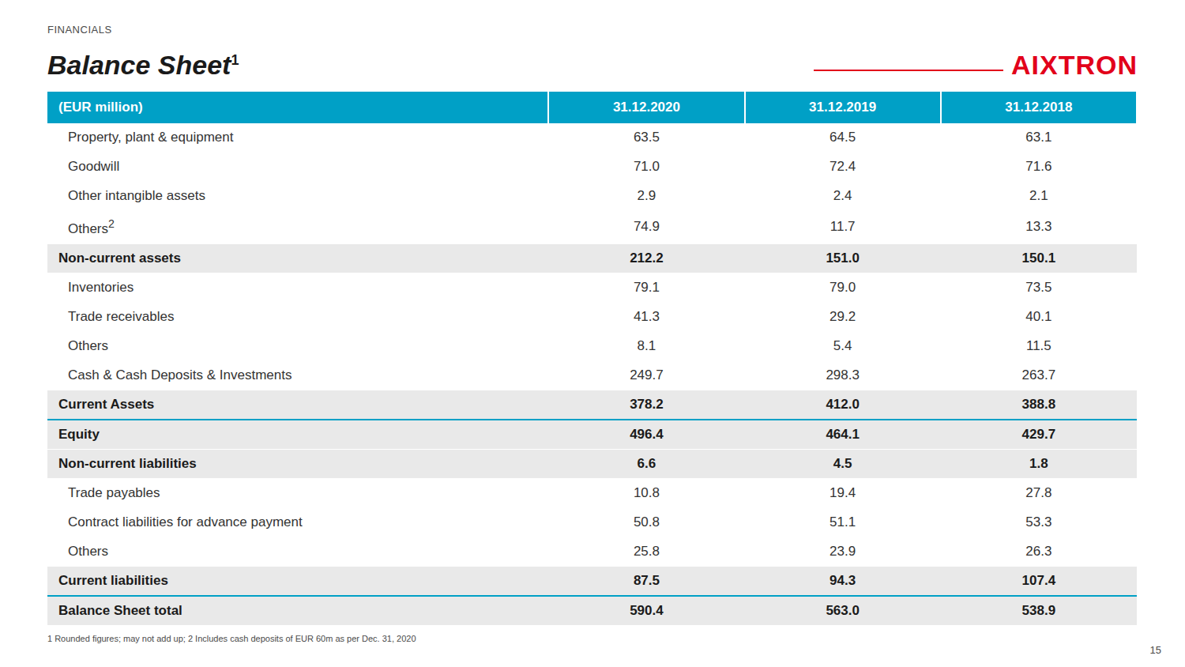FINANCIALS
Balance Sheet1
AIXTRON
| (EUR million) | 31.12.2020 | 31.12.2019 | 31.12.2018 |
| --- | --- | --- | --- |
| Property, plant & equipment | 63.5 | 64.5 | 63.1 |
| Goodwill | 71.0 | 72.4 | 71.6 |
| Other intangible assets | 2.9 | 2.4 | 2.1 |
| Others 2 | 74.9 | 11.7 | 13.3 |
| Non-current assets | 212.2 | 151.0 | 150.1 |
| Inventories | 79.1 | 79.0 | 73.5 |
| Trade receivables | 41.3 | 29.2 | 40.1 |
| Others | 8.1 | 5.4 | 11.5 |
| Cash & Cash Deposits & Investments | 249.7 | 298.3 | 263.7 |
| Current Assets | 378.2 | 412.0 | 388.8 |
| Equity | 496.4 | 464.1 | 429.7 |
| Non-current liabilities | 6.6 | 4.5 | 1.8 |
| Trade payables | 10.8 | 19.4 | 27.8 |
| Contract liabilities for advance payment | 50.8 | 51.1 | 53.3 |
| Others | 25.8 | 23.9 | 26.3 |
| Current liabilities | 87.5 | 94.3 | 107.4 |
| Balance Sheet total | 590.4 | 563.0 | 538.9 |
1 Rounded figures; may not add up; 2 Includes cash deposits of EUR 60m as per Dec. 31, 2020
15